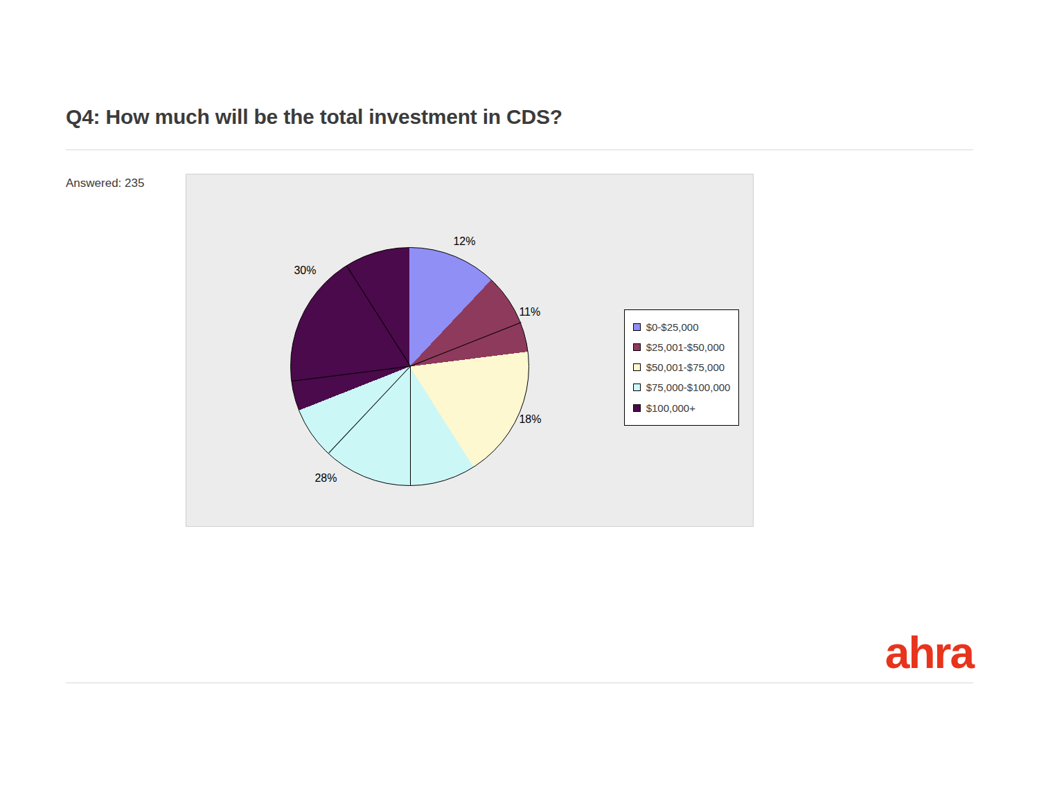Q4: How much will be the total investment in CDS?
Answered: 235
12% 11% 18% 28% 30%
$0-$25,000
$25,001-$50,000
$50,001-$75,000
$75,000-$100,000
$100,000+
ahra